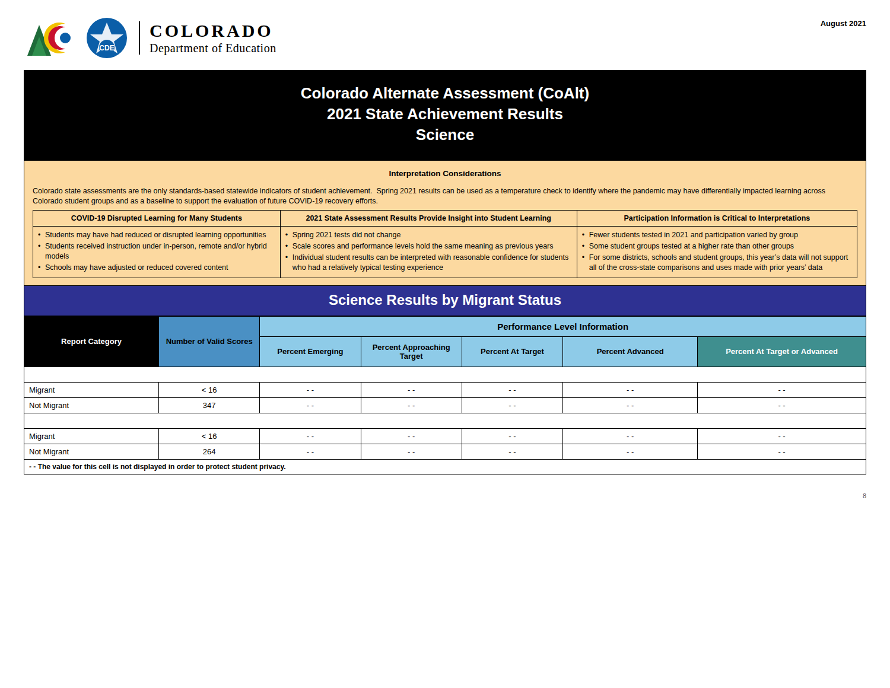CDE
COLORADO
Department of Education
August 2021
Colorado Alternate Assessment (CoAlt)
2021 State Achievement Results
Science
Interpretation Considerations
Colorado state assessments are the only standards-based statewide indicators of student achievement. Spring 2021 results can be used as a temperature check to identify where the pandemic may have differentially impacted learning across Colorado student groups and as a baseline to support the evaluation of future COVID-19 recovery efforts.
| COVID-19 Disrupted Learning for Many Students | 2021 State Assessment Results Provide Insight into Student Learning | Participation Information is Critical to Interpretations |
| --- | --- | --- |
| Students may have had reduced or disrupted learning opportunities Students received instruction under in-person, remote and/or hybrid models Schools may have adjusted or reduced covered content | Spring 2021 tests did not change Scale scores and performance levels hold the same meaning as previous years Individual student results can be interpreted with reasonable confidence for students who had a relatively typical testing experience | Fewer students tested in 2021 and participation varied by group Some student groups tested at a higher rate than other groups For some districts, schools and student groups, this year’s data will not support all of the cross-state comparisons and uses made with prior years’ data |
Science Results by Migrant Status
| Report Category | Number of Valid Scores | Performance Level Information |
| --- | --- | --- |
| Percent Emerging | Percent Approaching Target | Percent At Target | Percent Advanced | Percent At Target or Advanced |
| Science Grade 08 |
| Migrant | < 16 | - - | - - | - - | - - | - - |
| Not Migrant | 347 | - - | - - | - - | - - | - - |
| Science High School |
| Migrant | < 16 | - - | - - | - - | - - | - - |
| Not Migrant | 264 | - - | - - | - - | - - | - - |
| - - The value for this cell is not displayed in order to protect student privacy. |
8